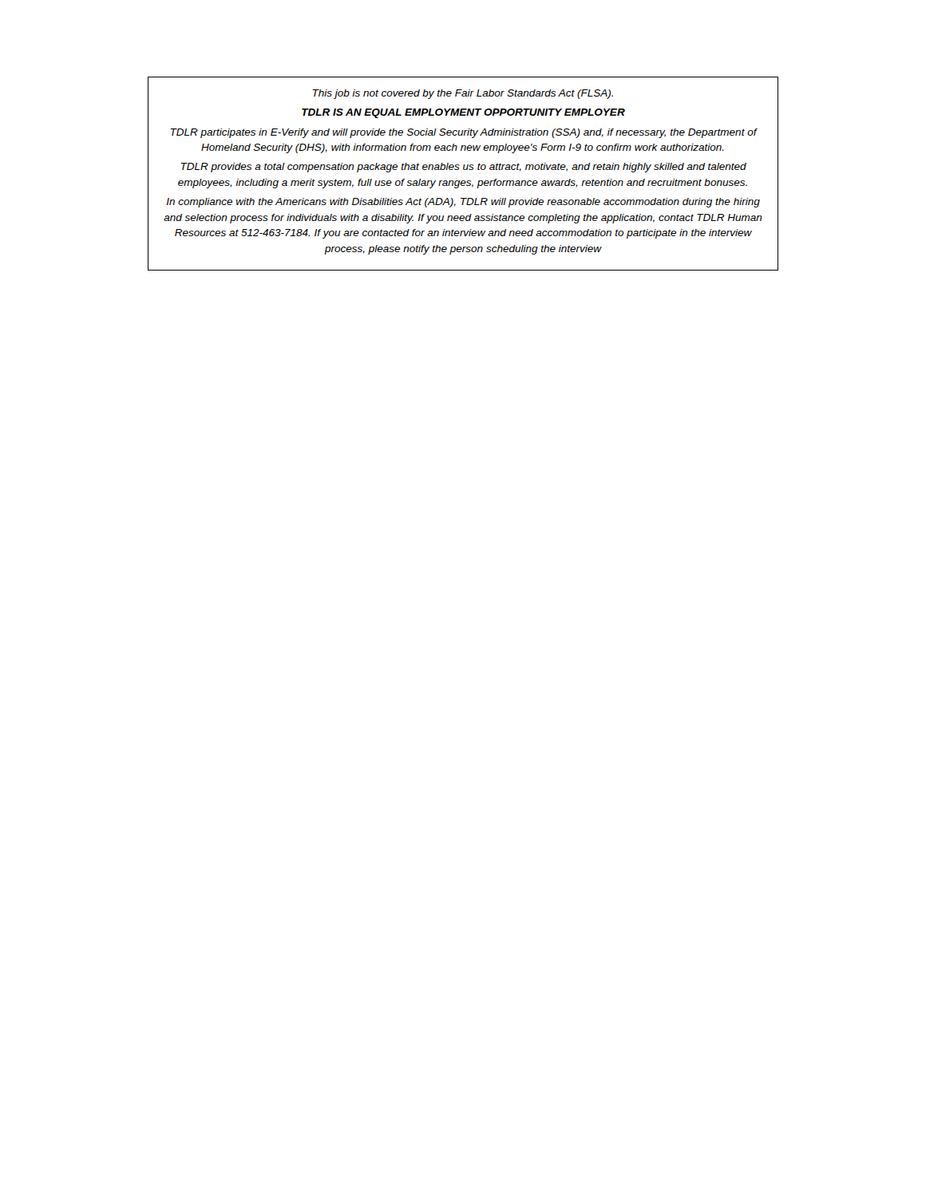This job is not covered by the Fair Labor Standards Act (FLSA).
TDLR is an Equal Employment Opportunity Employer
TDLR participates in E-Verify and will provide the Social Security Administration (SSA) and, if necessary, the Department of Homeland Security (DHS), with information from each new employee's Form I-9 to confirm work authorization.
TDLR provides a total compensation package that enables us to attract, motivate, and retain highly skilled and talented employees, including a merit system, full use of salary ranges, performance awards, retention and recruitment bonuses.
In compliance with the Americans with Disabilities Act (ADA), TDLR will provide reasonable accommodation during the hiring and selection process for individuals with a disability. If you need assistance completing the application, contact TDLR Human Resources at 512-463-7184. If you are contacted for an interview and need accommodation to participate in the interview process, please notify the person scheduling the interview